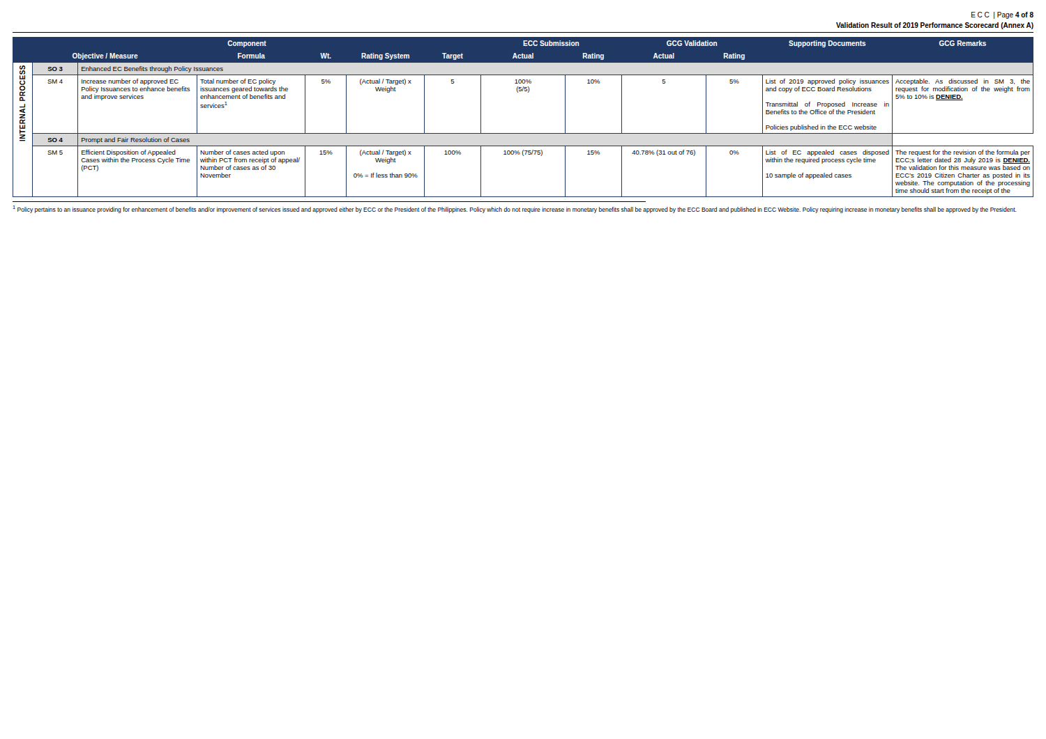E C C | Page 4 of 8
Validation Result of 2019 Performance Scorecard (Annex A)
| Component | ECC Submission | GCG Validation | Supporting Documents | GCG Remarks |
| --- | --- | --- | --- | --- |
| Objective / Measure | Formula | Wt. | Rating System | Target | Actual | Rating | Actual | Rating |
| INTERNAL PROCESS | SO 3 | Enhanced EC Benefits through Policy Issuances |
| SM 4 | Increase number of approved EC Policy Issuances to enhance benefits and improve services | Total number of EC policy issuances geared towards the enhancement of benefits and services 1 | 5% | (Actual / Target) x Weight | 5 | 100% (5/5) | 10% | 5 | 5% | List of 2019 approved policy issuances and copy of ECC Board Resolutions Transmittal of Proposed Increase in Benefits to the Office of the President Policies published in the ECC website | Acceptable. As discussed in SM 3, the request for modification of the weight from 5% to 10% is DENIED. |
| SO 4 | Prompt and Fair Resolution of Cases |
| SM 5 | Efficient Disposition of Appealed Cases within the Process Cycle Time (PCT) | Number of cases acted upon within PCT from receipt of appeal/ Number of cases as of 30 November | 15% | (Actual / Target) x Weight 0% = If less than 90% | 100% | 100% (75/75) | 15% | 40.78% (31 out of 76) | 0% | List of EC appealed cases disposed within the required process cycle time 10 sample of appealed cases | The request for the revision of the formula per ECC;s letter dated 28 July 2019 is DENIED. The validation for this measure was based on ECC’s 2019 Citizen Charter as posted in its website. The computation of the processing time should start from the receipt of the |
1 Policy pertains to an issuance providing for enhancement of benefits and/or improvement of services issued and approved either by ECC or the President of the Philippines. Policy which do not require increase in monetary benefits shall be approved by the ECC Board and published in ECC Website. Policy requiring increase in monetary benefits shall be approved by the President.